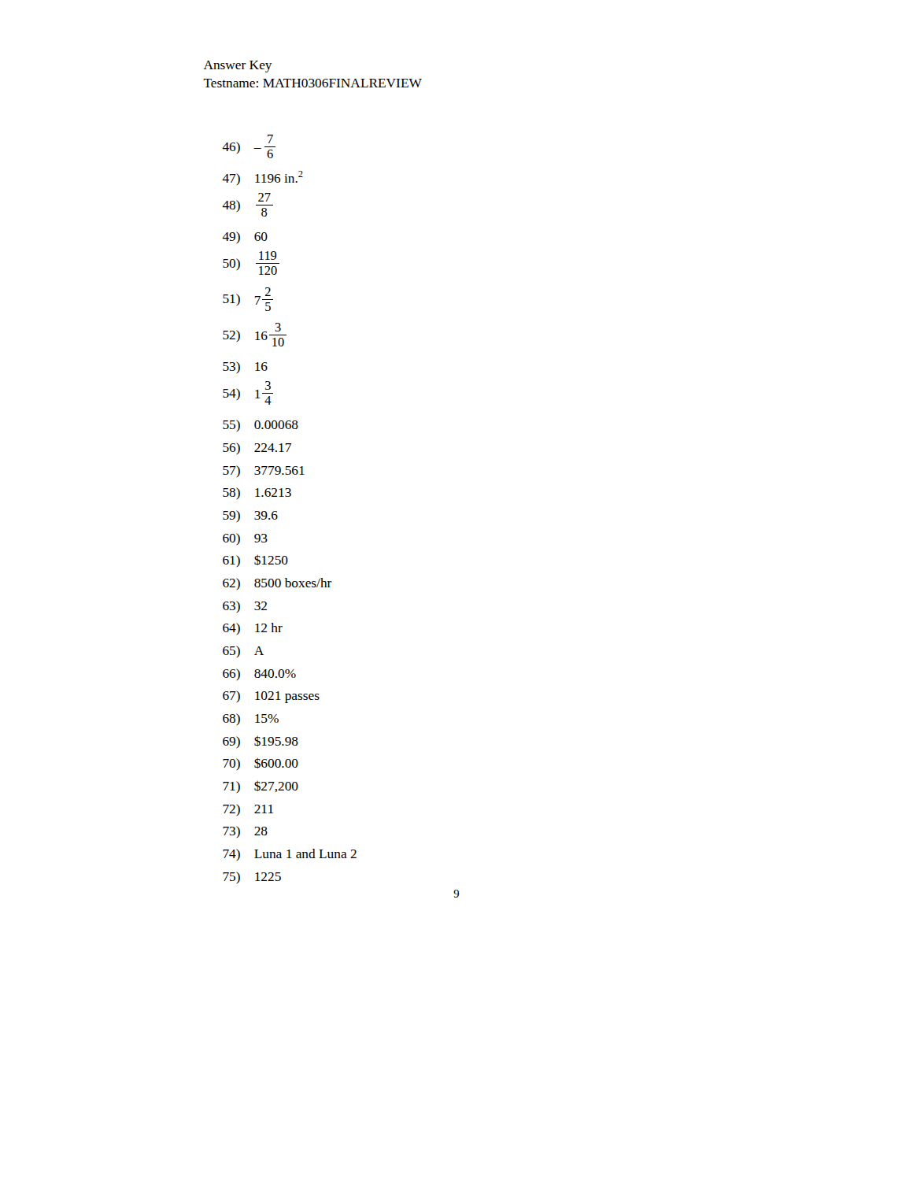Answer Key
Testname: MATH0306FINALREVIEW
46)–76
47) 1196 in.2
48) 278
49) 60
50) 119120
51) 725
52) 16310
53) 16
54) 134
55) 0.00068
56) 224.17
57) 3779.561
58) 1.6213
59) 39.6
60) 93
61)$1250
62) 8500 boxes/hr
63) 32
64) 12 hr
65) A
66) 840.0%
67) 1021 passes
68) 15%
69)$195.98
70)$600.00
71)$27,200
72) 211
73) 28
74) Luna 1 and Luna 2
75) 1225
9